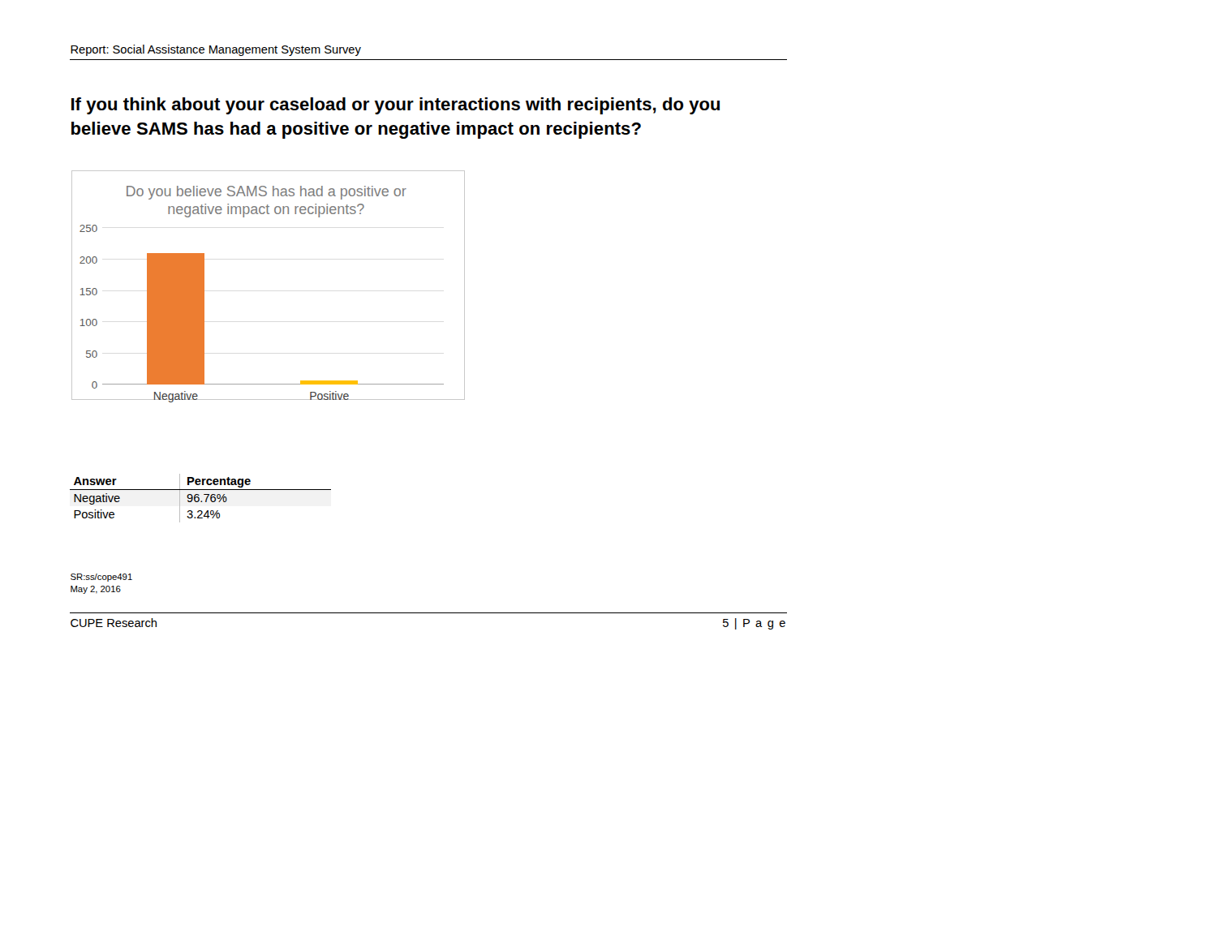Report: Social Assistance Management System Survey
If you think about your caseload or your interactions with recipients, do you believe SAMS has had a positive or negative impact on recipients?
Do you believe SAMS has had a positive or
negative impact on recipients?
250
200
150
100
50
0
Negative Positive
| Answer | Percentage |
| --- | --- |
| Negative | 96.76% |
| Positive | 3.24% |
SR:ss/cope491
May 2, 2016
CUPE Research
5 | P a g e